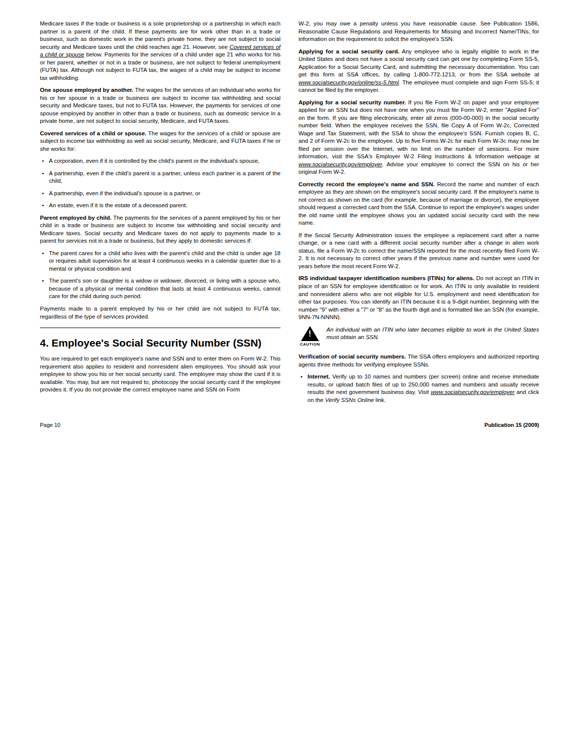Medicare taxes if the trade or business is a sole proprietorship or a partnership in which each partner is a parent of the child. If these payments are for work other than in a trade or business, such as domestic work in the parent's private home, they are not subject to social security and Medicare taxes until the child reaches age 21. However, see Covered services of a child or spouse below. Payments for the services of a child under age 21 who works for his or her parent, whether or not in a trade or business, are not subject to federal unemployment (FUTA) tax. Although not subject to FUTA tax, the wages of a child may be subject to income tax withholding.
One spouse employed by another. The wages for the services of an individual who works for his or her spouse in a trade or business are subject to income tax withholding and social security and Medicare taxes, but not to FUTA tax. However, the payments for services of one spouse employed by another in other than a trade or business, such as domestic service in a private home, are not subject to social security, Medicare, and FUTA taxes.
Covered services of a child or spouse. The wages for the services of a child or spouse are subject to income tax withholding as well as social security, Medicare, and FUTA taxes if he or she works for:
A corporation, even if it is controlled by the child's parent or the individual's spouse,
A partnership, even if the child's parent is a partner, unless each partner is a parent of the child,
A partnership, even if the individual's spouse is a partner, or
An estate, even if it is the estate of a deceased parent.
Parent employed by child. The payments for the services of a parent employed by his or her child in a trade or business are subject to income tax withholding and social security and Medicare taxes. Social security and Medicare taxes do not apply to payments made to a parent for services not in a trade or business, but they apply to domestic services if:
The parent cares for a child who lives with the parent's child and the child is under age 18 or requires adult supervision for at least 4 continuous weeks in a calendar quarter due to a mental or physical condition and
The parent's son or daughter is a widow or widower, divorced, or living with a spouse who, because of a physical or mental condition that lasts at least 4 continuous weeks, cannot care for the child during such period.
Payments made to a parent employed by his or her child are not subject to FUTA tax, regardless of the type of services provided.
4. Employee's Social Security Number (SSN)
You are required to get each employee's name and SSN and to enter them on Form W-2. This requirement also applies to resident and nonresident alien employees. You should ask your employee to show you his or her social security card. The employee may show the card if it is available. You may, but are not required to, photocopy the social security card if the employee provides it. If you do not provide the correct employee name and SSN on Form
W-2, you may owe a penalty unless you have reasonable cause. See Publication 1586, Reasonable Cause Regulations and Requirements for Missing and Incorrect Name/TINs, for information on the requirement to solicit the employee's SSN.
Applying for a social security card. Any employee who is legally eligible to work in the United States and does not have a social security card can get one by completing Form SS-5, Application for a Social Security Card, and submitting the necessary documentation. You can get this form at SSA offices, by calling 1-800-772-1213, or from the SSA website at www.socialsecurity.gov/online/ss-5.html. The employee must complete and sign Form SS-5; it cannot be filed by the employer.
Applying for a social security number. If you file Form W-2 on paper and your employee applied for an SSN but does not have one when you must file Form W-2, enter "Applied For" on the form. If you are filing electronically, enter all zeros (000-00-000) in the social security number field. When the employee receives the SSN, file Copy A of Form W-2c, Corrected Wage and Tax Statement, with the SSA to show the employee's SSN. Furnish copies B, C, and 2 of Form W-2c to the employee. Up to five Forms W-2c for each Form W-3c may now be filed per session over the Internet, with no limit on the number of sessions. For more information, visit the SSA's Employer W-2 Filing Instructions & Information webpage at www.socialsecurity.gov/employer. Advise your employee to correct the SSN on his or her original Form W-2.
Correctly record the employee's name and SSN. Record the name and number of each employee as they are shown on the employee's social security card. If the employee's name is not correct as shown on the card (for example, because of marriage or divorce), the employee should request a corrected card from the SSA. Continue to report the employee's wages under the old name until the employee shows you an updated social security card with the new name.
If the Social Security Administration issues the employee a replacement card after a name change, or a new card with a different social security number after a change in alien work status, file a Form W-2c to correct the name/SSN reported for the most recently filed Form W-2. It is not necessary to correct other years if the previous name and number were used for years before the most recent Form W-2.
IRS individual taxpayer identification numbers (ITINs) for aliens. Do not accept an ITIN in place of an SSN for employee identification or for work. An ITIN is only available to resident and nonresident aliens who are not eligible for U.S. employment and need identification for other tax purposes. You can identify an ITIN because it is a 9-digit number, beginning with the number "9" with either a "7" or "8" as the fourth digit and is formatted like an SSN (for example, 9NN-7N-NNNN).
! CAUTION
An individual with an ITIN who later becomes eligible to work in the United States must obtain an SSN.
Verification of social security numbers. The SSA offers employers and authorized reporting agents three methods for verifying employee SSNs.
Internet. Verify up to 10 names and numbers (per screen) online and receive immediate results, or upload batch files of up to 250,000 names and numbers and usually receive results the next government business day. Visit www.socialsecurity.gov/employer and click on the Verify SSNs Online link.
Page 10
Publication 15 (2009)